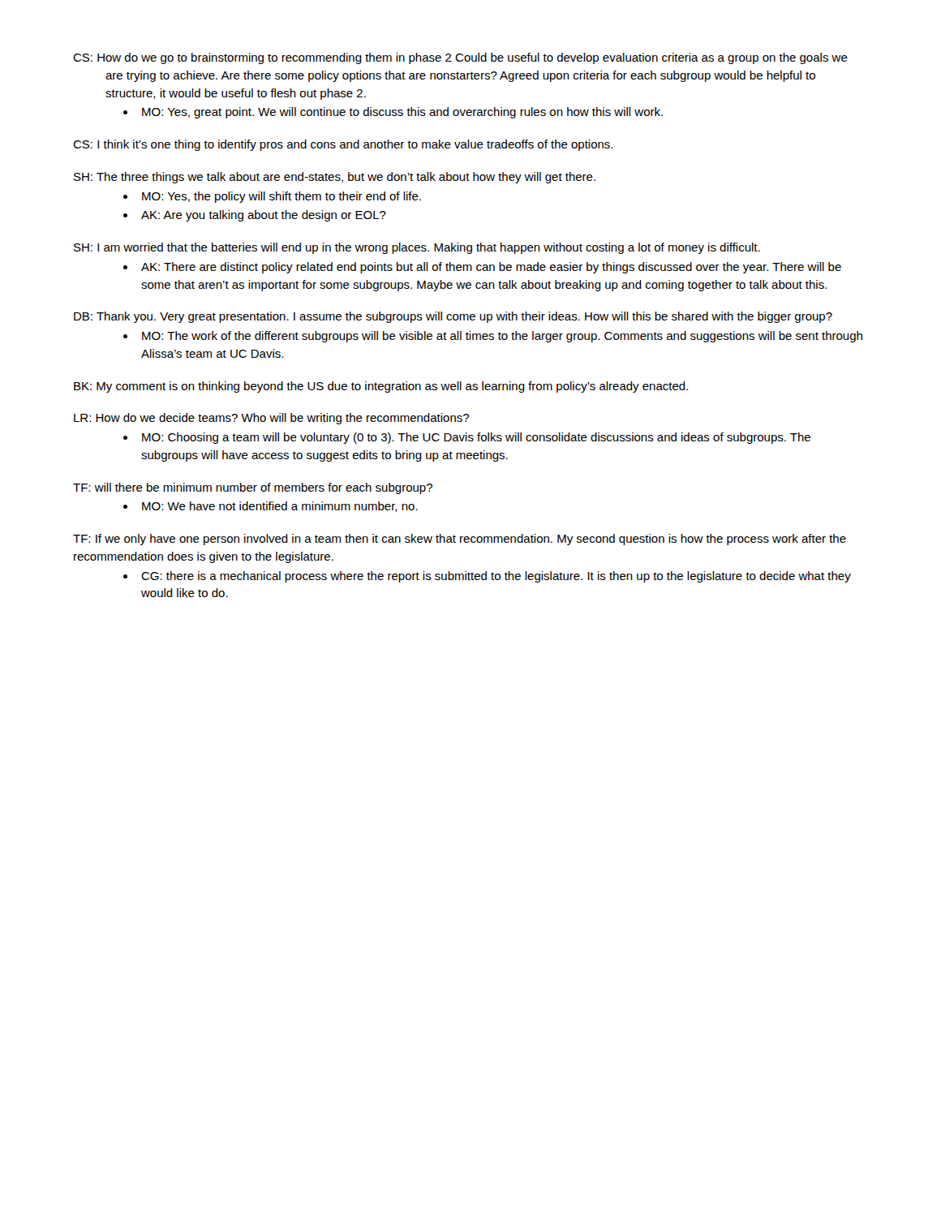CS: How do we go to brainstorming to recommending them in phase 2 Could be useful to develop evaluation criteria as a group on the goals we are trying to achieve. Are there some policy options that are nonstarters? Agreed upon criteria for each subgroup would be helpful to structure, it would be useful to flesh out phase 2.
MO: Yes, great point. We will continue to discuss this and overarching rules on how this will work.
CS: I think it’s one thing to identify pros and cons and another to make value tradeoffs of the options.
SH: The three things we talk about are end-states, but we don’t talk about how they will get there.
MO: Yes, the policy will shift them to their end of life.
AK: Are you talking about the design or EOL?
SH: I am worried that the batteries will end up in the wrong places. Making that happen without costing a lot of money is difficult.
AK: There are distinct policy related end points but all of them can be made easier by things discussed over the year. There will be some that aren’t as important for some subgroups. Maybe we can talk about breaking up and coming together to talk about this.
DB: Thank you. Very great presentation. I assume the subgroups will come up with their ideas. How will this be shared with the bigger group?
MO: The work of the different subgroups will be visible at all times to the larger group. Comments and suggestions will be sent through Alissa’s team at UC Davis.
BK: My comment is on thinking beyond the US due to integration as well as learning from policy’s already enacted.
LR: How do we decide teams? Who will be writing the recommendations?
MO: Choosing a team will be voluntary (0 to 3). The UC Davis folks will consolidate discussions and ideas of subgroups. The subgroups will have access to suggest edits to bring up at meetings.
TF: will there be minimum number of members for each subgroup?
MO: We have not identified a minimum number, no.
TF: If we only have one person involved in a team then it can skew that recommendation. My second question is how the process work after the recommendation does is given to the legislature.
CG: there is a mechanical process where the report is submitted to the legislature. It is then up to the legislature to decide what they would like to do.